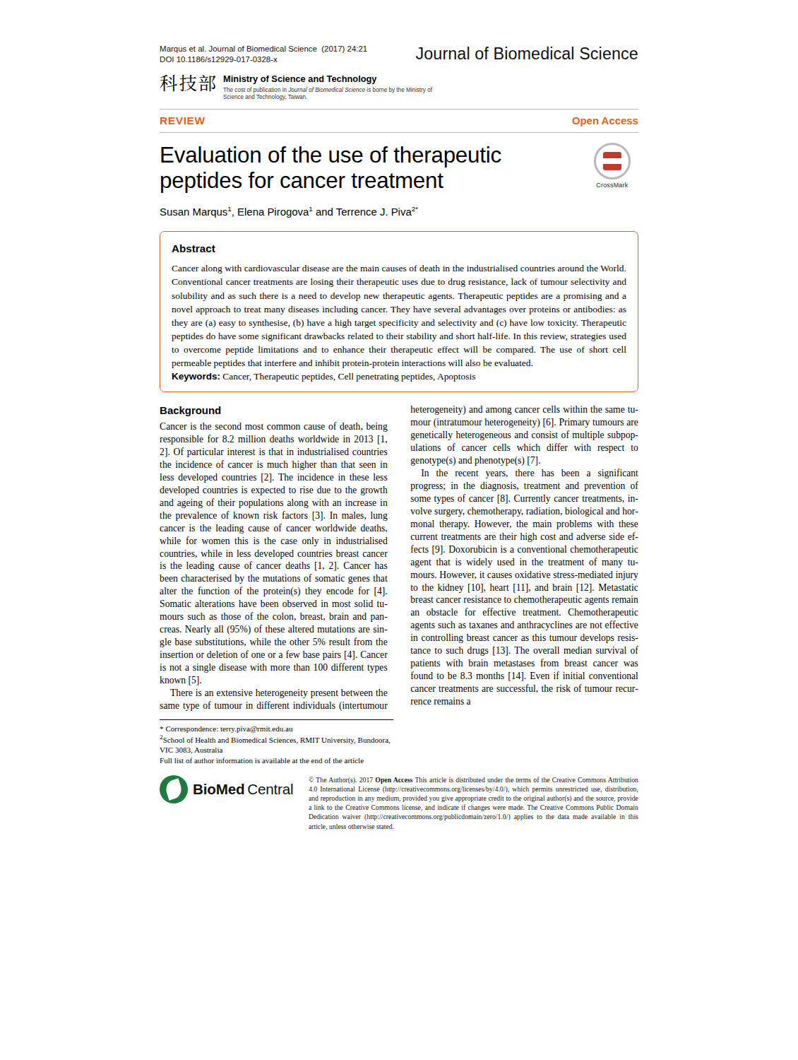Marqus et al. Journal of Biomedical Science (2017) 24:21 DOI 10.1186/s12929-017-0328-x
Journal of Biomedical Science
科技部
Ministry of Science and Technology The cost of publication in Journal of Biomedical Science is borne by the Ministry of Science and Technology, Taiwan.
REVIEW
Open Access
Evaluation of the use of therapeutic
peptides for cancer treatment
CrossMark
Susan Marqus1, Elena Pirogova1 and Terrence J. Piva2*
Abstract
Cancer along with cardiovascular disease are the main causes of death in the industrialised countries around the World. Conventional cancer treatments are losing their therapeutic uses due to drug resistance, lack of tumour selectivity and solubility and as such there is a need to develop new therapeutic agents. Therapeutic peptides are a promising and a novel approach to treat many diseases including cancer. They have several advantages over proteins or antibodies: as they are (a) easy to synthesise, (b) have a high target specificity and selectivity and (c) have low toxicity. Therapeutic peptides do have some significant drawbacks related to their stability and short half-life. In this review, strategies used to overcome peptide limitations and to enhance their therapeutic effect will be compared. The use of short cell permeable peptides that interfere and inhibit protein-protein interactions will also be evaluated.
Keywords: Cancer, Therapeutic peptides, Cell penetrating peptides, Apoptosis
Background
Cancer is the second most common cause of death, being responsible for 8.2 million deaths worldwide in 2013 [1, 2]. Of particular interest is that in industrialised countries the incidence of cancer is much higher than that seen in less developed countries [2]. The incidence in these less developed countries is expected to rise due to the growth and ageing of their populations along with an increase in the prevalence of known risk factors [3]. In males, lung cancer is the leading cause of cancer worldwide deaths, while for women this is the case only in industrialised countries, while in less developed countries breast cancer is the leading cause of cancer deaths [1, 2]. Cancer has been characterised by the mutations of somatic genes that alter the function of the protein(s) they encode for [4]. Somatic alterations have been observed in most solid tumours such as those of the colon, breast, brain and pancreas. Nearly all (95%) of these altered mutations are single base substitutions, while the other 5% result from the insertion or deletion of one or a few base pairs [4]. Cancer is not a single disease with more than 100 different types known [5].
There is an extensive heterogeneity present between the same type of tumour in different individuals (intertumour heterogeneity) and among cancer cells within the same tumour (intratumour heterogeneity) [6]. Primary tumours are genetically heterogeneous and consist of multiple subpopulations of cancer cells which differ with respect to genotype(s) and phenotype(s) [7].
In the recent years, there has been a significant progress; in the diagnosis, treatment and prevention of some types of cancer [8]. Currently cancer treatments, involve surgery, chemotherapy, radiation, biological and hormonal therapy. However, the main problems with these current treatments are their high cost and adverse side effects [9]. Doxorubicin is a conventional chemotherapeutic agent that is widely used in the treatment of many tumours. However, it causes oxidative stress-mediated injury to the kidney [10], heart [11], and brain [12]. Metastatic breast cancer resistance to chemotherapeutic agents remain an obstacle for effective treatment. Chemotherapeutic agents such as taxanes and anthracyclines are not effective in controlling breast cancer as this tumour develops resistance to such drugs [13]. The overall median survival of patients with brain metastases from breast cancer was found to be 8.3 months [14]. Even if initial conventional cancer treatments are successful, the risk of tumour recurrence remains a
* Correspondence: terry.piva@rmit.edu.au
2School of Health and Biomedical Sciences, RMIT University, Bundoora, VIC 3083, Australia
Full list of author information is available at the end of the article
BioMed Central
© The Author(s). 2017 Open Access This article is distributed under the terms of the Creative Commons Attribution 4.0 International License (http://creativecommons.org/licenses/by/4.0/), which permits unrestricted use, distribution, and reproduction in any medium, provided you give appropriate credit to the original author(s) and the source, provide a link to the Creative Commons license, and indicate if changes were made. The Creative Commons Public Domain Dedication waiver (http://creativecommons.org/publicdomain/zero/1.0/) applies to the data made available in this article, unless otherwise stated.